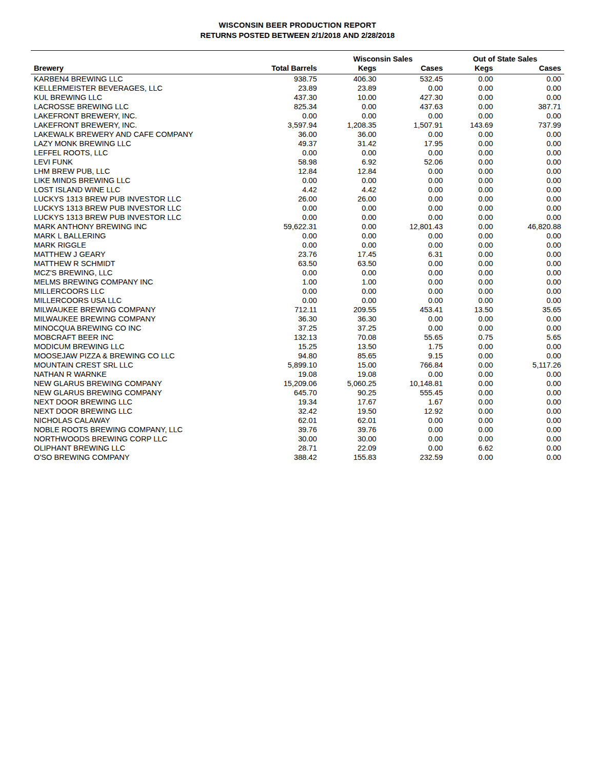WISCONSIN BEER PRODUCTION REPORT
RETURNS POSTED BETWEEN 2/1/2018 AND 2/28/2018
| | | Wisconsin Sales | Out of State Sales |
| --- | --- | --- | --- |
| Brewery | Total Barrels | Kegs | Cases | Kegs | Cases |
| KARBEN4 BREWING LLC | 938.75 | 406.30 | 532.45 | 0.00 | 0.00 |
| KELLERMEISTER BEVERAGES, LLC | 23.89 | 23.89 | 0.00 | 0.00 | 0.00 |
| KUL BREWING LLC | 437.30 | 10.00 | 427.30 | 0.00 | 0.00 |
| LACROSSE BREWING LLC | 825.34 | 0.00 | 437.63 | 0.00 | 387.71 |
| LAKEFRONT BREWERY, INC. | 0.00 | 0.00 | 0.00 | 0.00 | 0.00 |
| LAKEFRONT BREWERY, INC. | 3,597.94 | 1,208.35 | 1,507.91 | 143.69 | 737.99 |
| LAKEWALK BREWERY AND CAFE COMPANY | 36.00 | 36.00 | 0.00 | 0.00 | 0.00 |
| LAZY MONK BREWING LLC | 49.37 | 31.42 | 17.95 | 0.00 | 0.00 |
| LEFFEL ROOTS, LLC | 0.00 | 0.00 | 0.00 | 0.00 | 0.00 |
| LEVI FUNK | 58.98 | 6.92 | 52.06 | 0.00 | 0.00 |
| LHM BREW PUB, LLC | 12.84 | 12.84 | 0.00 | 0.00 | 0.00 |
| LIKE MINDS BREWING LLC | 0.00 | 0.00 | 0.00 | 0.00 | 0.00 |
| LOST ISLAND WINE LLC | 4.42 | 4.42 | 0.00 | 0.00 | 0.00 |
| LUCKYS 1313 BREW PUB INVESTOR LLC | 26.00 | 26.00 | 0.00 | 0.00 | 0.00 |
| LUCKYS 1313 BREW PUB INVESTOR LLC | 0.00 | 0.00 | 0.00 | 0.00 | 0.00 |
| LUCKYS 1313 BREW PUB INVESTOR LLC | 0.00 | 0.00 | 0.00 | 0.00 | 0.00 |
| MARK ANTHONY BREWING INC | 59,622.31 | 0.00 | 12,801.43 | 0.00 | 46,820.88 |
| MARK L BALLERING | 0.00 | 0.00 | 0.00 | 0.00 | 0.00 |
| MARK RIGGLE | 0.00 | 0.00 | 0.00 | 0.00 | 0.00 |
| MATTHEW J GEARY | 23.76 | 17.45 | 6.31 | 0.00 | 0.00 |
| MATTHEW R SCHMIDT | 63.50 | 63.50 | 0.00 | 0.00 | 0.00 |
| MCZ'S BREWING, LLC | 0.00 | 0.00 | 0.00 | 0.00 | 0.00 |
| MELMS BREWING COMPANY INC | 1.00 | 1.00 | 0.00 | 0.00 | 0.00 |
| MILLERCOORS LLC | 0.00 | 0.00 | 0.00 | 0.00 | 0.00 |
| MILLERCOORS USA LLC | 0.00 | 0.00 | 0.00 | 0.00 | 0.00 |
| MILWAUKEE BREWING COMPANY | 712.11 | 209.55 | 453.41 | 13.50 | 35.65 |
| MILWAUKEE BREWING COMPANY | 36.30 | 36.30 | 0.00 | 0.00 | 0.00 |
| MINOCQUA BREWING CO INC | 37.25 | 37.25 | 0.00 | 0.00 | 0.00 |
| MOBCRAFT BEER INC | 132.13 | 70.08 | 55.65 | 0.75 | 5.65 |
| MODICUM BREWING LLC | 15.25 | 13.50 | 1.75 | 0.00 | 0.00 |
| MOOSEJAW PIZZA & BREWING CO LLC | 94.80 | 85.65 | 9.15 | 0.00 | 0.00 |
| MOUNTAIN CREST SRL LLC | 5,899.10 | 15.00 | 766.84 | 0.00 | 5,117.26 |
| NATHAN R WARNKE | 19.08 | 19.08 | 0.00 | 0.00 | 0.00 |
| NEW GLARUS BREWING COMPANY | 15,209.06 | 5,060.25 | 10,148.81 | 0.00 | 0.00 |
| NEW GLARUS BREWING COMPANY | 645.70 | 90.25 | 555.45 | 0.00 | 0.00 |
| NEXT DOOR BREWING LLC | 19.34 | 17.67 | 1.67 | 0.00 | 0.00 |
| NEXT DOOR BREWING LLC | 32.42 | 19.50 | 12.92 | 0.00 | 0.00 |
| NICHOLAS CALAWAY | 62.01 | 62.01 | 0.00 | 0.00 | 0.00 |
| NOBLE ROOTS BREWING COMPANY, LLC | 39.76 | 39.76 | 0.00 | 0.00 | 0.00 |
| NORTHWOODS BREWING CORP LLC | 30.00 | 30.00 | 0.00 | 0.00 | 0.00 |
| OLIPHANT BREWING LLC | 28.71 | 22.09 | 0.00 | 6.62 | 0.00 |
| O'SO BREWING COMPANY | 388.42 | 155.83 | 232.59 | 0.00 | 0.00 |